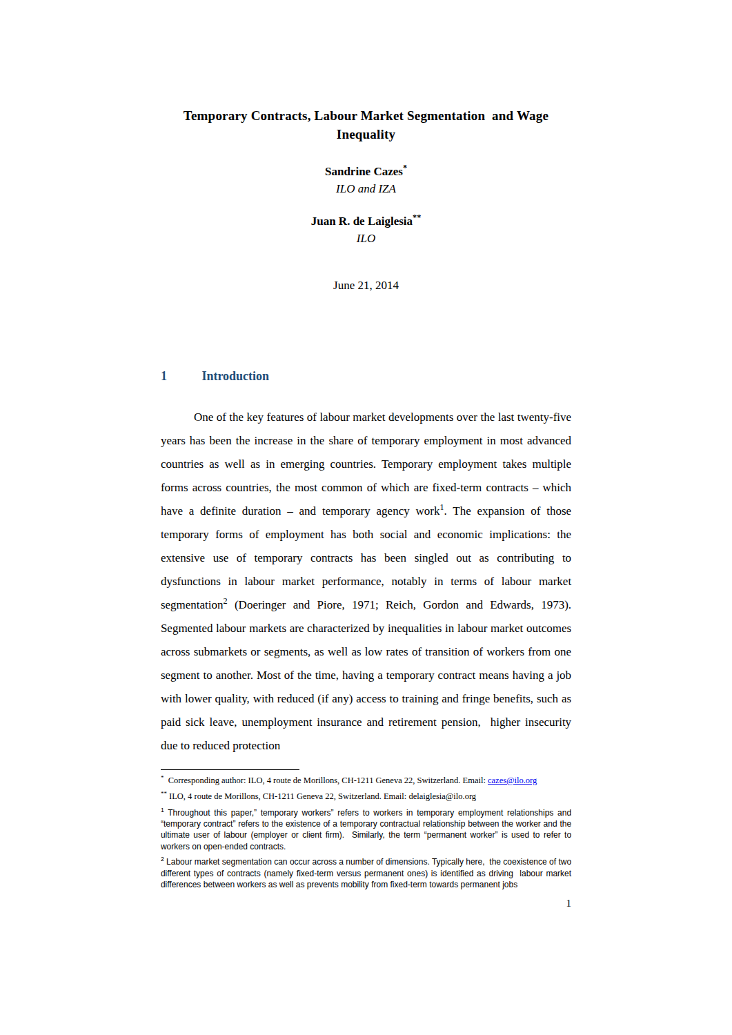Temporary Contracts, Labour Market Segmentation and Wage Inequality
Sandrine Cazes*
ILO and IZA
Juan R. de Laiglesia**
ILO
June 21, 2014
1 Introduction
One of the key features of labour market developments over the last twenty-five years has been the increase in the share of temporary employment in most advanced countries as well as in emerging countries. Temporary employment takes multiple forms across countries, the most common of which are fixed-term contracts – which have a definite duration – and temporary agency work1. The expansion of those temporary forms of employment has both social and economic implications: the extensive use of temporary contracts has been singled out as contributing to dysfunctions in labour market performance, notably in terms of labour market segmentation2 (Doeringer and Piore, 1971; Reich, Gordon and Edwards, 1973). Segmented labour markets are characterized by inequalities in labour market outcomes across submarkets or segments, as well as low rates of transition of workers from one segment to another. Most of the time, having a temporary contract means having a job with lower quality, with reduced (if any) access to training and fringe benefits, such as paid sick leave, unemployment insurance and retirement pension, higher insecurity due to reduced protection
* Corresponding author: ILO, 4 route de Morillons, CH-1211 Geneva 22, Switzerland. Email: cazes@ilo.org
** ILO, 4 route de Morillons, CH-1211 Geneva 22, Switzerland. Email: delaiglesia@ilo.org
1 Throughout this paper,” temporary workers” refers to workers in temporary employment relationships and “temporary contract” refers to the existence of a temporary contractual relationship between the worker and the ultimate user of labour (employer or client firm). Similarly, the term “permanent worker” is used to refer to workers on open-ended contracts.
2 Labour market segmentation can occur across a number of dimensions. Typically here, the coexistence of two different types of contracts (namely fixed-term versus permanent ones) is identified as driving labour market differences between workers as well as prevents mobility from fixed-term towards permanent jobs
1